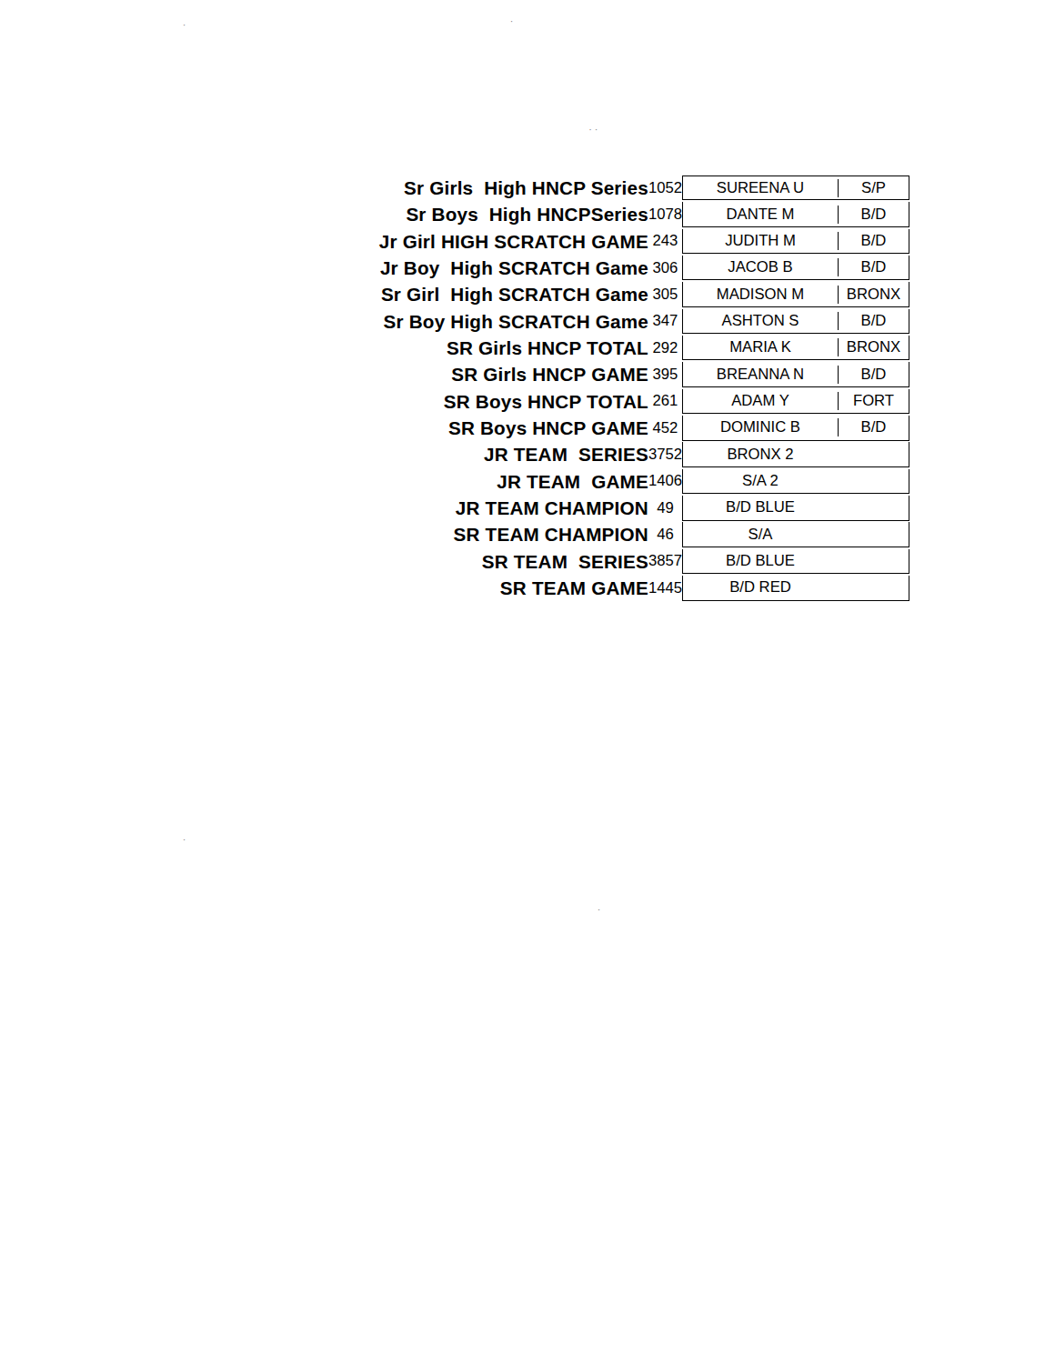·
· ·
·
·
·
| Sr Girls High HNCP Series | 1052 | SUREENA U S/P |
| Sr Boys High HNCPSeries | 1078 | DANTE M B/D |
| Jr Girl HIGH SCRATCH GAME | 243 | JUDITH M B/D |
| Jr Boy High SCRATCH Game | 306 | JACOB B B/D |
| Sr Girl High SCRATCH Game | 305 | MADISON M BRONX |
| Sr Boy High SCRATCH Game | 347 | ASHTON S B/D |
| SR Girls HNCP TOTAL | 292 | MARIA K BRONX |
| SR Girls HNCP GAME | 395 | BREANNA N B/D |
| SR Boys HNCP TOTAL | 261 | ADAM Y FORT |
| SR Boys HNCP GAME | 452 | DOMINIC B B/D |
| JR TEAM SERIES | 3752 | BRONX 2 |
| JR TEAM GAME | 1406 | S/A 2 |
| JR TEAM CHAMPION | 49 | B/D BLUE |
| SR TEAM CHAMPION | 46 | S/A |
| SR TEAM SERIES | 3857 | B/D BLUE |
| SR TEAM GAME | 1445 | B/D RED |